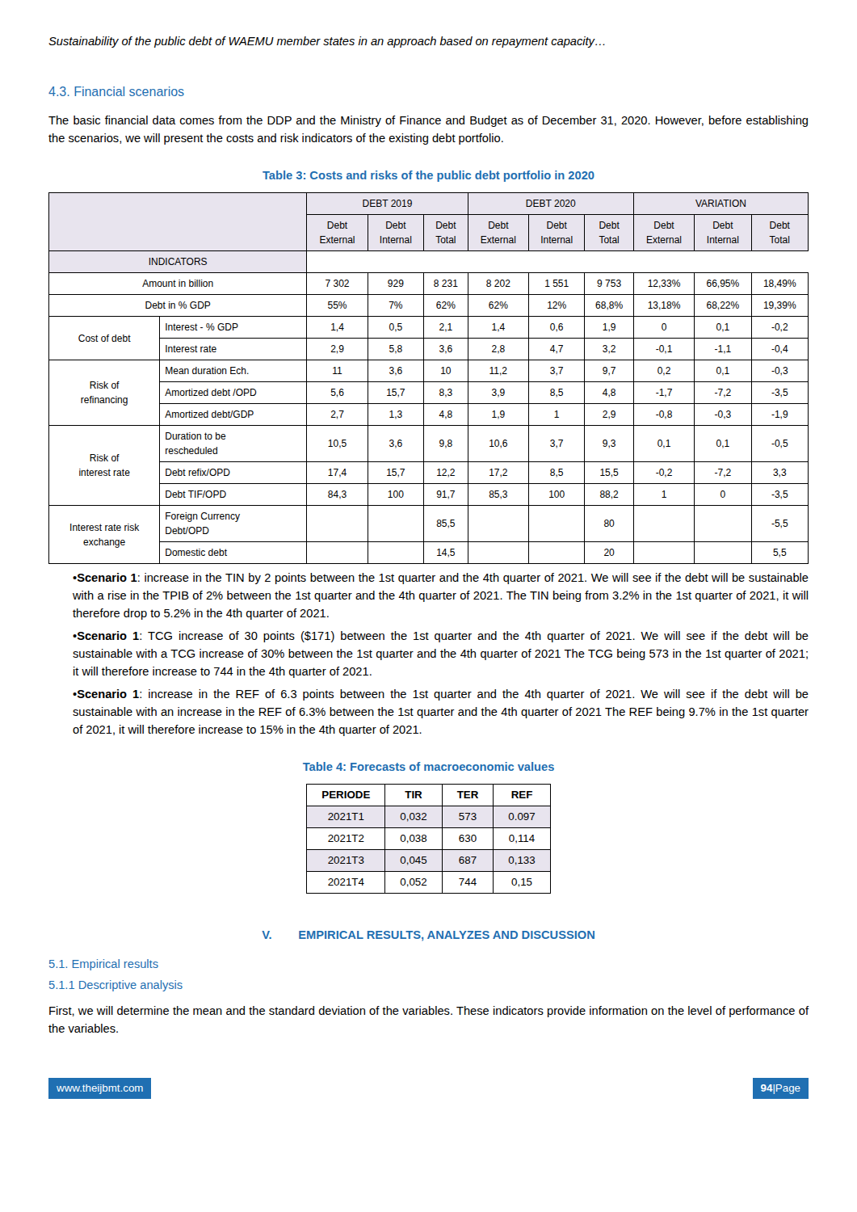Sustainability of the public debt of WAEMU member states in an approach based on repayment capacity…
4.3. Financial scenarios
The basic financial data comes from the DDP and the Ministry of Finance and Budget as of December 31, 2020. However, before establishing the scenarios, we will present the costs and risk indicators of the existing debt portfolio.
Table 3: Costs and risks of the public debt portfolio in 2020
| | DEBT 2019 | DEBT 2020 | VARIATION |
| --- | --- | --- | --- |
| Debt External | Debt Internal | Debt Total | Debt External | Debt Internal | Debt Total | Debt External | Debt Internal | Debt Total |
| INDICATORS | |
| Amount in billion | 7 302 | 929 | 8 231 | 8 202 | 1 551 | 9 753 | 12,33% | 66,95% | 18,49% |
| Debt in % GDP | 55% | 7% | 62% | 62% | 12% | 68,8% | 13,18% | 68,22% | 19,39% |
| Cost of debt | Interest - % GDP | 1,4 | 0,5 | 2,1 | 1,4 | 0,6 | 1,9 | 0 | 0,1 | -0,2 |
| Interest rate | 2,9 | 5,8 | 3,6 | 2,8 | 4,7 | 3,2 | -0,1 | -1,1 | -0,4 |
| Risk of refinancing | Mean duration Ech. | 11 | 3,6 | 10 | 11,2 | 3,7 | 9,7 | 0,2 | 0,1 | -0,3 |
| Amortized debt /OPD | 5,6 | 15,7 | 8,3 | 3,9 | 8,5 | 4,8 | -1,7 | -7,2 | -3,5 |
| Amortized debt/GDP | 2,7 | 1,3 | 4,8 | 1,9 | 1 | 2,9 | -0,8 | -0,3 | -1,9 |
| Risk of interest rate | Duration to be rescheduled | 10,5 | 3,6 | 9,8 | 10,6 | 3,7 | 9,3 | 0,1 | 0,1 | -0,5 |
| Debt refix/OPD | 17,4 | 15,7 | 12,2 | 17,2 | 8,5 | 15,5 | -0,2 | -7,2 | 3,3 |
| Debt TIF/OPD | 84,3 | 100 | 91,7 | 85,3 | 100 | 88,2 | 1 | 0 | -3,5 |
| Interest rate risk exchange | Foreign Currency Debt/OPD | | | 85,5 | | | 80 | | | -5,5 |
| Domestic debt | | | 14,5 | | | 20 | | | 5,5 |
•Scenario 1: increase in the TIN by 2 points between the 1st quarter and the 4th quarter of 2021. We will see if the debt will be sustainable with a rise in the TPIB of 2% between the 1st quarter and the 4th quarter of 2021. The TIN being from 3.2% in the 1st quarter of 2021, it will therefore drop to 5.2% in the 4th quarter of 2021.
•Scenario 1: TCG increase of 30 points ($171) between the 1st quarter and the 4th quarter of 2021. We will see if the debt will be sustainable with a TCG increase of 30% between the 1st quarter and the 4th quarter of 2021 The TCG being 573 in the 1st quarter of 2021; it will therefore increase to 744 in the 4th quarter of 2021.
•Scenario 1: increase in the REF of 6.3 points between the 1st quarter and the 4th quarter of 2021. We will see if the debt will be sustainable with an increase in the REF of 6.3% between the 1st quarter and the 4th quarter of 2021 The REF being 9.7% in the 1st quarter of 2021, it will therefore increase to 15% in the 4th quarter of 2021.
Table 4: Forecasts of macroeconomic values
| PERIODE | TIR | TER | REF |
| --- | --- | --- | --- |
| 2021T1 | 0,032 | 573 | 0.097 |
| 2021T2 | 0,038 | 630 | 0,114 |
| 2021T3 | 0,045 | 687 | 0,133 |
| 2021T4 | 0,052 | 744 | 0,15 |
V. EMPIRICAL RESULTS, ANALYZES AND DISCUSSION
5.1. Empirical results
5.1.1 Descriptive analysis
First, we will determine the mean and the standard deviation of the variables. These indicators provide information on the level of performance of the variables.
www.theijbmt.com
94|Page